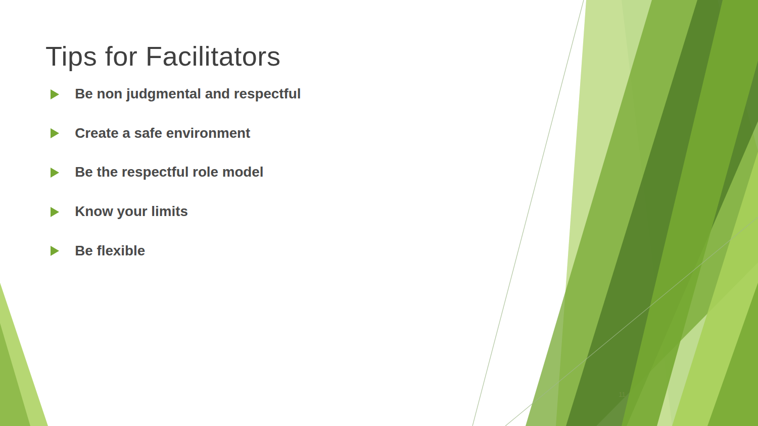Tips for Facilitators
Be non judgmental and respectful
Create a safe environment
Be the respectful role model
Know your limits
Be flexible
11